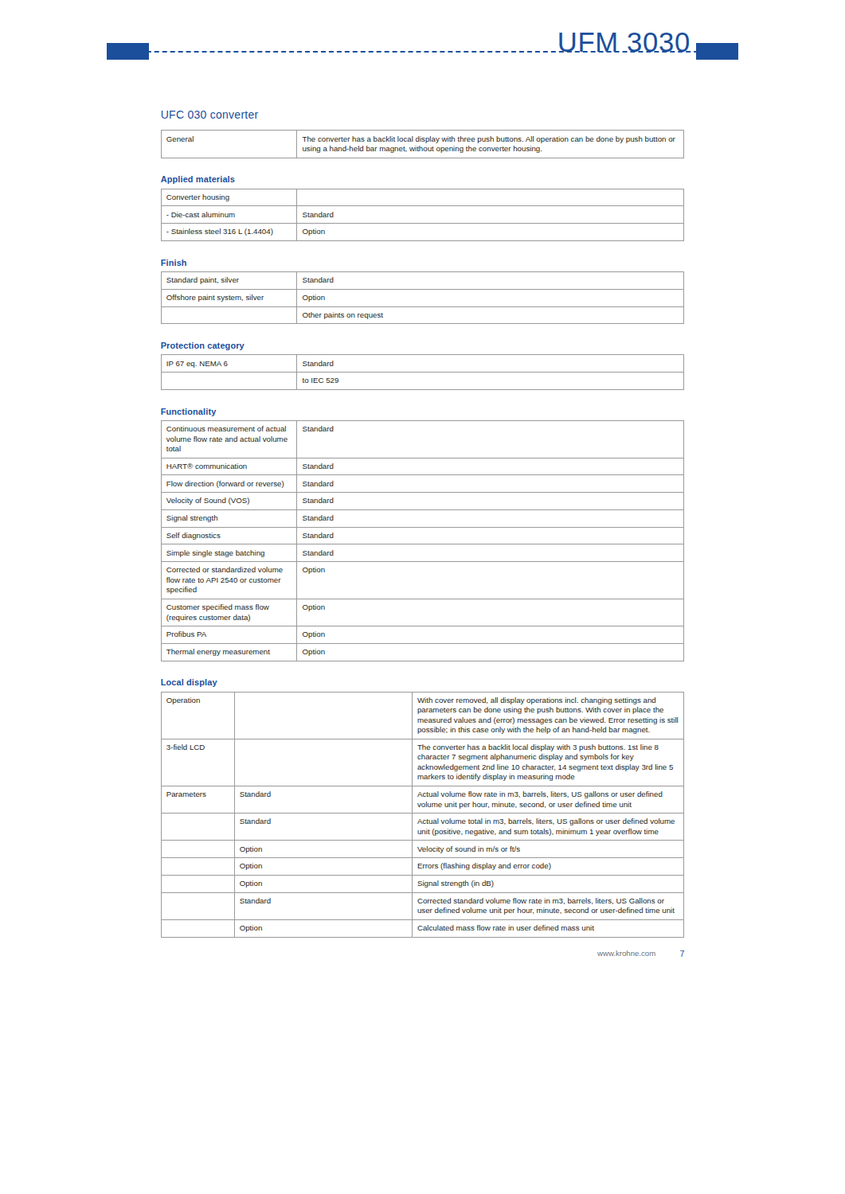UFM 3030
UFC 030 converter
| General | The converter has a backlit local display with three push buttons. All operation can be done by push button or using a hand-held bar magnet, without opening the converter housing. |
Applied materials
| Converter housing | |
| - Die-cast aluminum | Standard |
| - Stainless steel 316 L (1.4404) | Option |
Finish
| Standard paint, silver | Standard |
| Offshore paint system, silver | Option |
| | Other paints on request |
Protection category
| IP 67 eq. NEMA 6 | Standard |
| | to IEC 529 |
Functionality
| Continuous measurement of actual volume flow rate and actual volume total | Standard |
| HART® communication | Standard |
| Flow direction (forward or reverse) | Standard |
| Velocity of Sound (VOS) | Standard |
| Signal strength | Standard |
| Self diagnostics | Standard |
| Simple single stage batching | Standard |
| Corrected or standardized volume flow rate to API 2540 or customer specified | Option |
| Customer specified mass flow (requires customer data) | Option |
| Profibus PA | Option |
| Thermal energy measurement | Option |
Local display
| Operation | | With cover removed, all display operations incl. changing settings and parameters can be done using the push buttons. With cover in place the measured values and (error) messages can be viewed. Error resetting is still possible; in this case only with the help of an hand-held bar magnet. |
| 3-field LCD | | The converter has a backlit local display with 3 push buttons. 1st line 8 character 7 segment alphanumeric display and symbols for key acknowledgement 2nd line 10 character, 14 segment text display 3rd line 5 markers to identify display in measuring mode |
| Parameters | Standard | Actual volume flow rate in m3, barrels, liters, US gallons or user defined volume unit per hour, minute, second, or user defined time unit |
| | Standard | Actual volume total in m3, barrels, liters, US gallons or user defined volume unit (positive, negative, and sum totals), minimum 1 year overflow time |
| | Option | Velocity of sound in m/s or ft/s |
| | Option | Errors (flashing display and error code) |
| | Option | Signal strength (in dB) |
| | Standard | Corrected standard volume flow rate in m3, barrels, liters, US Gallons or user defined volume unit per hour, minute, second or user-defined time unit |
| | Option | Calculated mass flow rate in user defined mass unit |
7 www.krohne.com